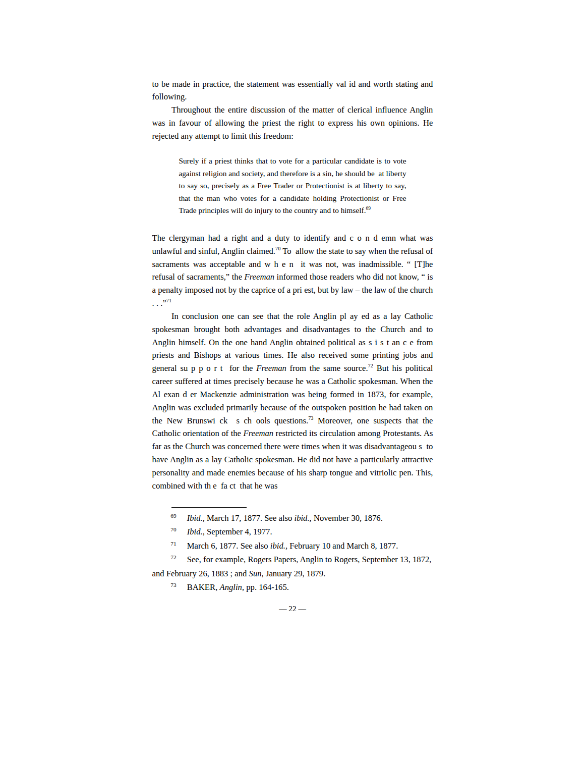to be made in practice, the statement was essentially val id and worth stating and following.
Throughout the entire discussion of the matter of clerical influence Anglin was in favour of allowing the priest the right to express his own opinions. He rejected any attempt to limit this freedom:
Surely if a priest thinks that to vote for a particular candidate is to vote against religion and society, and therefore is a sin, he should be at liberty to say so, precisely as a Free Trader or Protectionist is at liberty to say, that the man who votes for a candidate holding Protectionist or Free Trade principles will do injury to the country and to himself.69
The clergyman had a right and a duty to identify and c o n d emn what was unlawful and sinful, Anglin claimed.70 To allow the state to say when the refusal of sacraments was acceptable and w h e n it was not, was inadmissible. “ [T]he refusal of sacraments,” the Freeman informed those readers who did not know, “ is a penalty imposed not by the caprice of a pri est, but by law – the law of the church . . .”71
In conclusion one can see that the role Anglin pl ay ed as a lay Catholic spokesman brought both advantages and disadvantages to the Church and to Anglin himself. On the one hand Anglin obtained political as s i s t an c e from priests and Bishops at various times. He also received some printing jobs and general su p p o r t for the Freeman from the same source.72 But his political career suffered at times precisely because he was a Catholic spokesman. When the Al exan d er Mackenzie administration was being formed in 1873, for example, Anglin was excluded primarily because of the outspoken position he had taken on the New Brunswi ck s ch ools questions.73 Moreover, one suspects that the Catholic orientation of the Freeman restricted its circulation among Protestants. As far as the Church was concerned there were times when it was disadvantageou s to have Anglin as a lay Catholic spokesman. He did not have a particularly attractive personality and made enemies because of his sharp tongue and vitriolic pen. This, combined with th e fa ct that he was
69 Ibid., March 17, 1877. See also ibid., November 30, 1876.
70 Ibid., September 4, 1977.
71 March 6, 1877. See also ibid., February 10 and March 8, 1877.
72 See, for example, Rogers Papers, Anglin to Rogers, September 13, 1872,
and February 26, 1883 ; and Sun, January 29, 1879.
73 BAKER, Anglin, pp. 164-165.
— 22 —